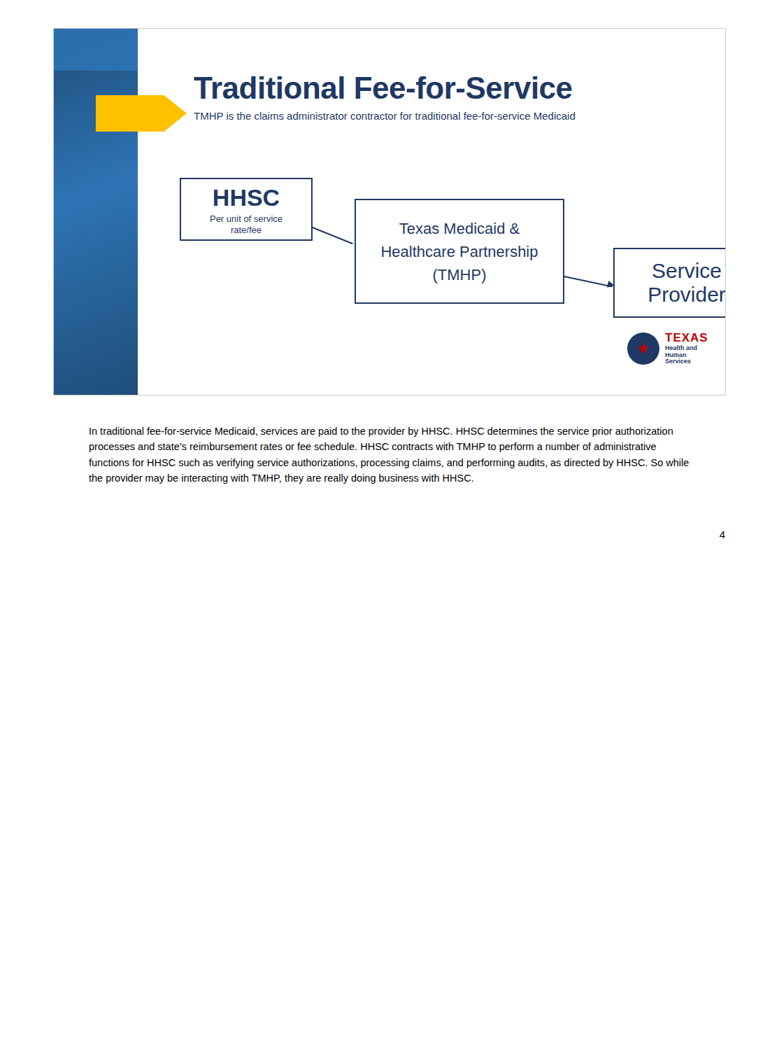Traditional Fee-for-Service
TMHP is the claims administrator contractor for traditional fee-for-service Medicaid
HHSC
Per unit of service
rate/fee
Texas Medicaid & Healthcare Partnership (TMHP)
Service Provider
TEXAS
Health and Human
Services
In traditional fee-for-service Medicaid, services are paid to the provider by HHSC. HHSC determines the service prior authorization processes and state’s reimbursement rates or fee schedule. HHSC contracts with TMHP to perform a number of administrative functions for HHSC such as verifying service authorizations, processing claims, and performing audits, as directed by HHSC. So while the provider may be interacting with TMHP, they are really doing business with HHSC.
4